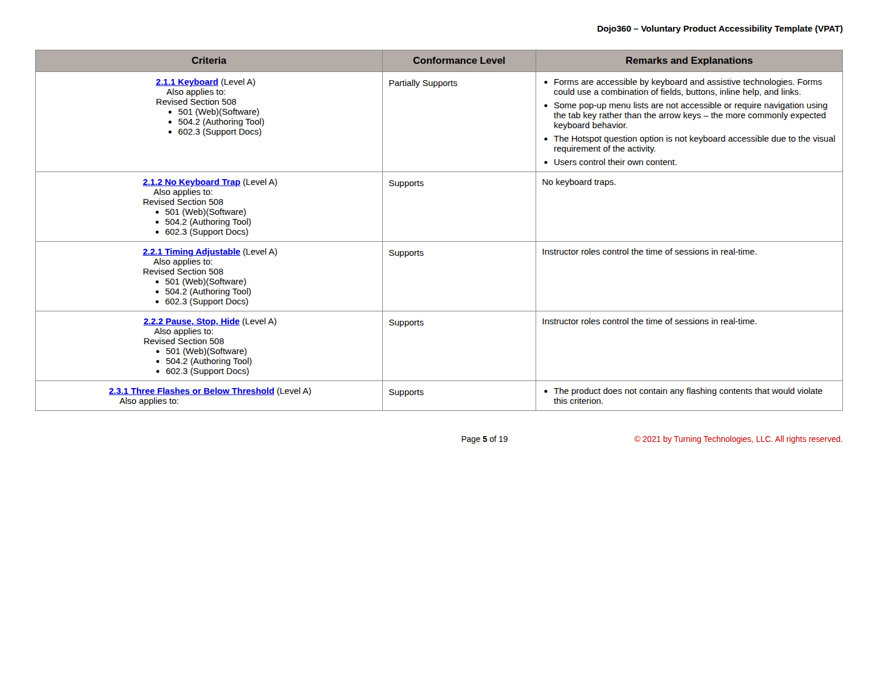Dojo360 – Voluntary Product Accessibility Template (VPAT)
| Criteria | Conformance Level | Remarks and Explanations |
| --- | --- | --- |
| 2.1.1 Keyboard (Level A) Also applies to: Revised Section 508 501 (Web)(Software) 504.2 (Authoring Tool) 602.3 (Support Docs) | Partially Supports | Forms are accessible by keyboard and assistive technologies. Forms could use a combination of fields, buttons, inline help, and links. Some pop-up menu lists are not accessible or require navigation using the tab key rather than the arrow keys – the more commonly expected keyboard behavior. The Hotspot question option is not keyboard accessible due to the visual requirement of the activity. Users control their own content. |
| 2.1.2 No Keyboard Trap (Level A) Also applies to: Revised Section 508 501 (Web)(Software) 504.2 (Authoring Tool) 602.3 (Support Docs) | Supports | No keyboard traps. |
| 2.2.1 Timing Adjustable (Level A) Also applies to: Revised Section 508 501 (Web)(Software) 504.2 (Authoring Tool) 602.3 (Support Docs) | Supports | Instructor roles control the time of sessions in real-time. |
| 2.2.2 Pause, Stop, Hide (Level A) Also applies to: Revised Section 508 501 (Web)(Software) 504.2 (Authoring Tool) 602.3 (Support Docs) | Supports | Instructor roles control the time of sessions in real-time. |
| 2.3.1 Three Flashes or Below Threshold (Level A) Also applies to: | Supports | The product does not contain any flashing contents that would violate this criterion. |
Page 5 of 19
© 2021 by Turning Technologies, LLC. All rights reserved.